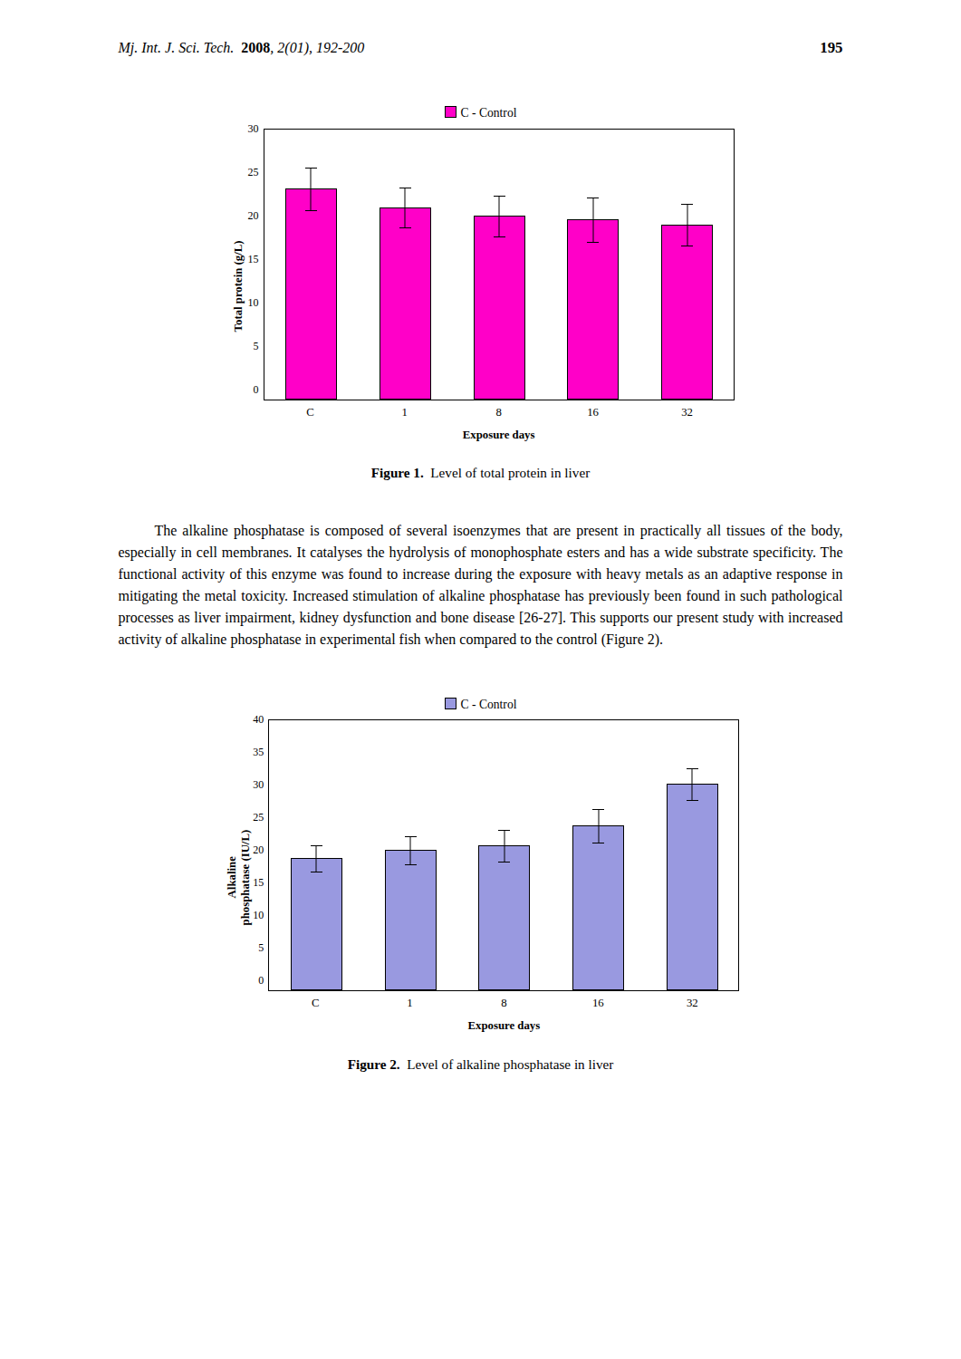Mj. Int. J. Sci. Tech. 2008, 2(01), 192-200
195
C - Control
Total protein (g/L)
30 25 20 15 10 5 0
C 1 8 16 32
Exposure days
Figure 1. Level of total protein in liver
The alkaline phosphatase is composed of several isoenzymes that are present in practically all tissues of the body, especially in cell membranes. It catalyses the hydrolysis of monophosphate esters and has a wide substrate specificity. The functional activity of this enzyme was found to increase during the exposure with heavy metals as an adaptive response in mitigating the metal toxicity. Increased stimulation of alkaline phosphatase has previously been found in such pathological processes as liver impairment, kidney dysfunction and bone disease [26-27]. This supports our present study with increased activity of alkaline phosphatase in experimental fish when compared to the control (Figure 2).
C - Control
Alkaline
phosphatase (IU/L)
40 35 30 25 20 15 10 5 0
C 1 8 16 32
Exposure days
Figure 2. Level of alkaline phosphatase in liver